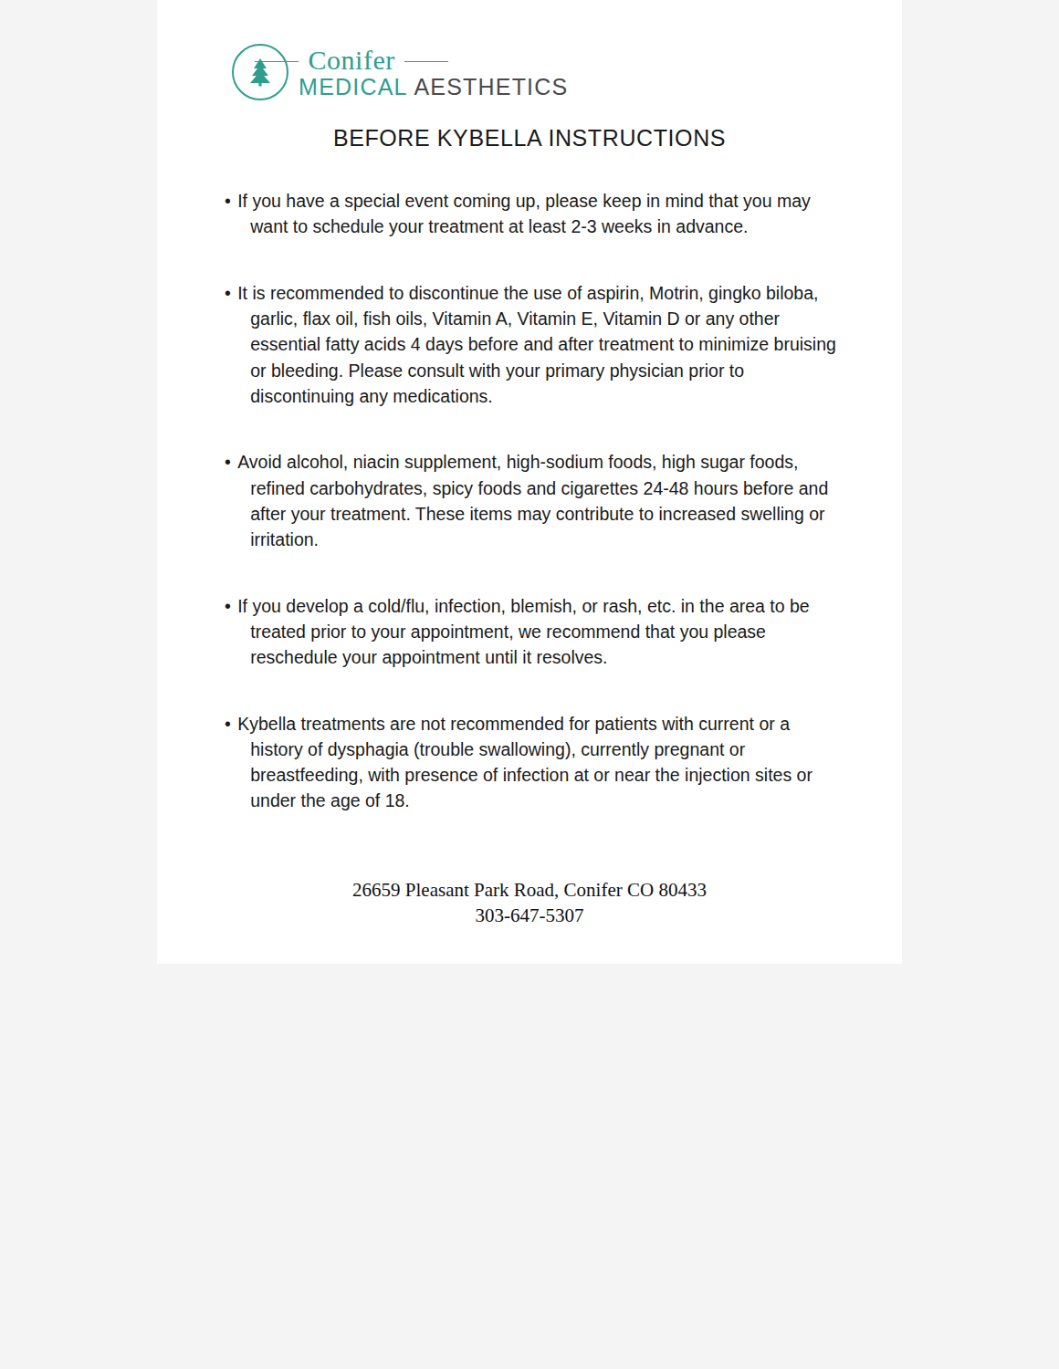Conifer MEDICAL AESTHETICS
BEFORE KYBELLA INSTRUCTIONS
If you have a special event coming up, please keep in mind that you may want to schedule your treatment at least 2-3 weeks in advance.
It is recommended to discontinue the use of aspirin, Motrin, gingko biloba, garlic, flax oil, fish oils, Vitamin A, Vitamin E, Vitamin D or any other essential fatty acids 4 days before and after treatment to minimize bruising or bleeding. Please consult with your primary physician prior to discontinuing any medications.
Avoid alcohol, niacin supplement, high-sodium foods, high sugar foods, refined carbohydrates, spicy foods and cigarettes 24-48 hours before and after your treatment. These items may contribute to increased swelling or irritation.
If you develop a cold/flu, infection, blemish, or rash, etc. in the area to be treated prior to your appointment, we recommend that you please reschedule your appointment until it resolves.
Kybella treatments are not recommended for patients with current or a history of dysphagia (trouble swallowing), currently pregnant or breastfeeding, with presence of infection at or near the injection sites or under the age of 18.
26659 Pleasant Park Road, Conifer CO 80433
303-647-5307